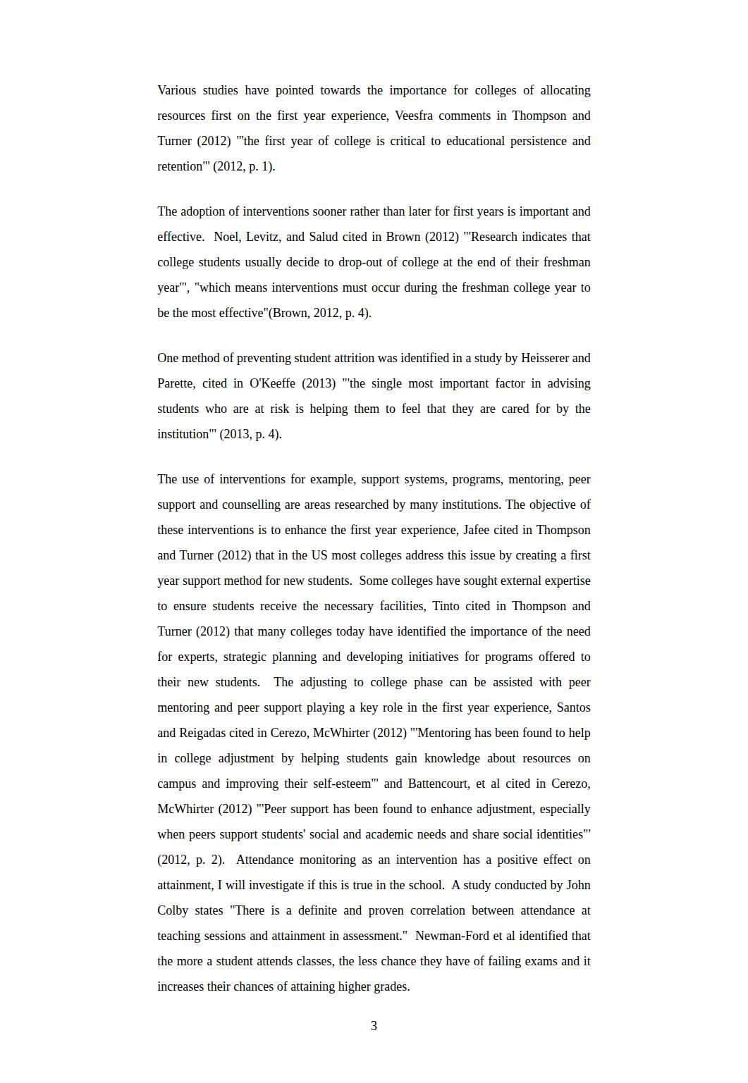Various studies have pointed towards the importance for colleges of allocating resources first on the first year experience, Veesfra comments in Thompson and Turner (2012) "'the first year of college is critical to educational persistence and retention"' (2012, p. 1).
The adoption of interventions sooner rather than later for first years is important and effective. Noel, Levitz, and Salud cited in Brown (2012) "'Research indicates that college students usually decide to drop-out of college at the end of their freshman year"', "which means interventions must occur during the freshman college year to be the most effective"(Brown, 2012, p. 4).
One method of preventing student attrition was identified in a study by Heisserer and Parette, cited in O'Keeffe (2013) "'the single most important factor in advising students who are at risk is helping them to feel that they are cared for by the institution"' (2013, p. 4).
The use of interventions for example, support systems, programs, mentoring, peer support and counselling are areas researched by many institutions. The objective of these interventions is to enhance the first year experience, Jafee cited in Thompson and Turner (2012) that in the US most colleges address this issue by creating a first year support method for new students. Some colleges have sought external expertise to ensure students receive the necessary facilities, Tinto cited in Thompson and Turner (2012) that many colleges today have identified the importance of the need for experts, strategic planning and developing initiatives for programs offered to their new students. The adjusting to college phase can be assisted with peer mentoring and peer support playing a key role in the first year experience, Santos and Reigadas cited in Cerezo, McWhirter (2012) "'Mentoring has been found to help in college adjustment by helping students gain knowledge about resources on campus and improving their self-esteem"' and Battencourt, et al cited in Cerezo, McWhirter (2012) "'Peer support has been found to enhance adjustment, especially when peers support students' social and academic needs and share social identities"' (2012, p. 2). Attendance monitoring as an intervention has a positive effect on attainment, I will investigate if this is true in the school. A study conducted by John Colby states "There is a definite and proven correlation between attendance at teaching sessions and attainment in assessment." Newman-Ford et al identified that the more a student attends classes, the less chance they have of failing exams and it increases their chances of attaining higher grades.
3